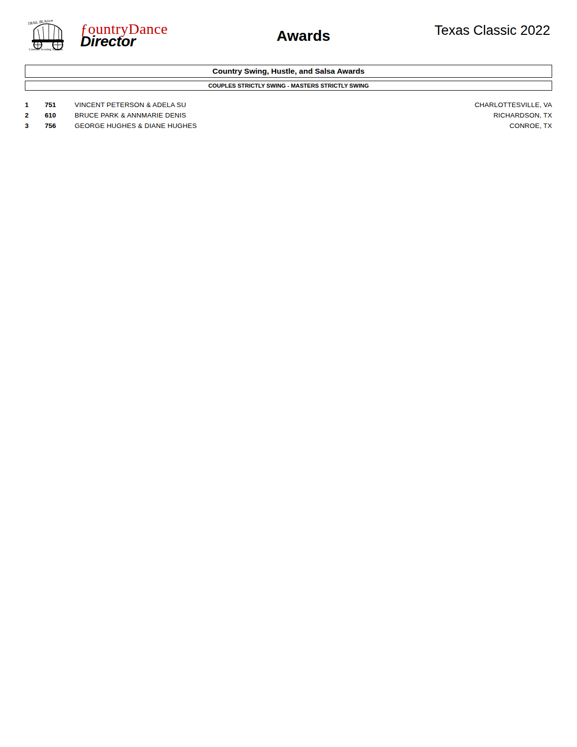TRAIL BLAZER Custom Scoring System
ƒountryDance
Director
Texas Classic 2022
Awards
Country Swing, Hustle, and Salsa Awards
COUPLES STRICTLY SWING - MASTERS STRICTLY SWING
| 1 | 751 | VINCENT PETERSON & ADELA SU | CHARLOTTESVILLE, VA |
| 2 | 610 | BRUCE PARK & ANNMARIE DENIS | RICHARDSON, TX |
| 3 | 756 | GEORGE HUGHES & DIANE HUGHES | CONROE, TX |